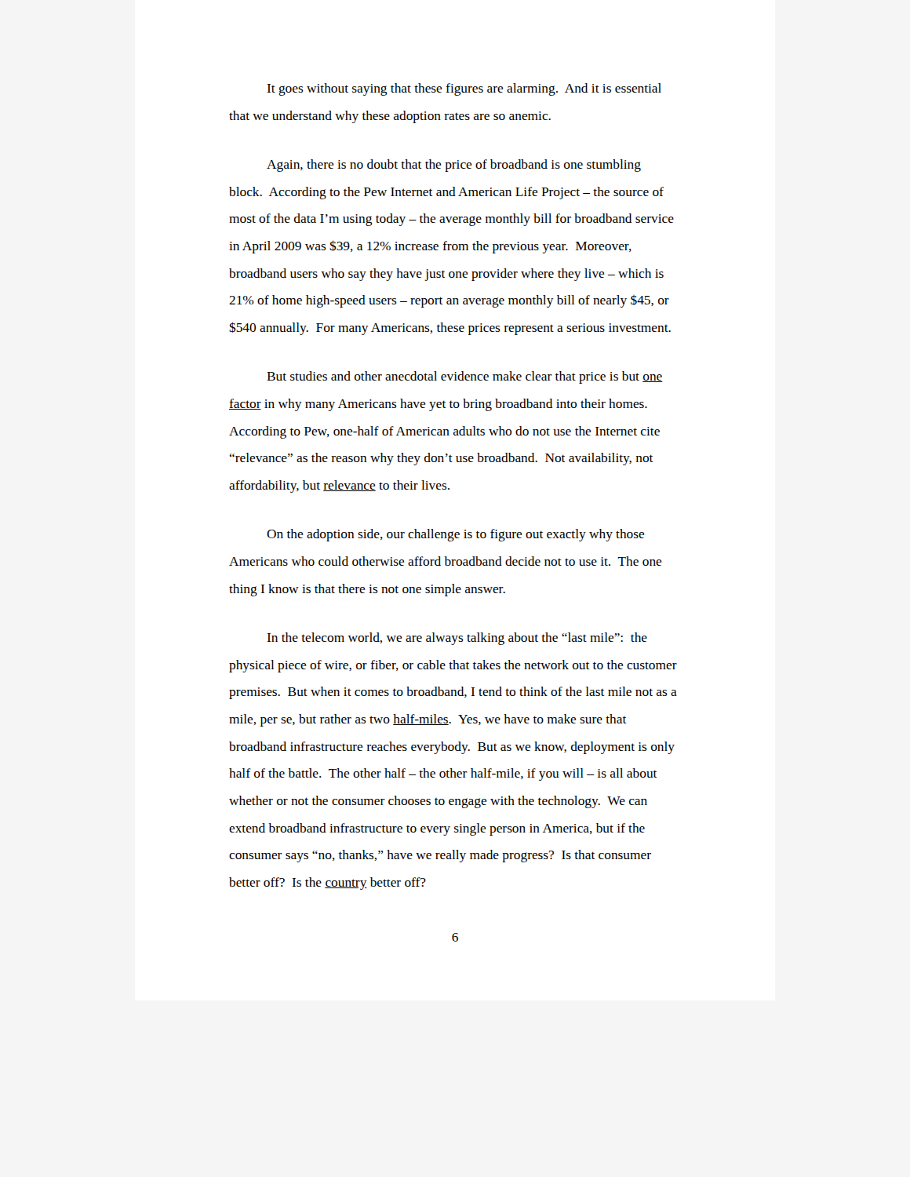It goes without saying that these figures are alarming. And it is essential that we understand why these adoption rates are so anemic.
Again, there is no doubt that the price of broadband is one stumbling block. According to the Pew Internet and American Life Project – the source of most of the data I’m using today – the average monthly bill for broadband service in April 2009 was $39, a 12% increase from the previous year. Moreover, broadband users who say they have just one provider where they live – which is 21% of home high-speed users – report an average monthly bill of nearly $45, or $540 annually. For many Americans, these prices represent a serious investment.
But studies and other anecdotal evidence make clear that price is but one factor in why many Americans have yet to bring broadband into their homes. According to Pew, one-half of American adults who do not use the Internet cite “relevance” as the reason why they don’t use broadband. Not availability, not affordability, but relevance to their lives.
On the adoption side, our challenge is to figure out exactly why those Americans who could otherwise afford broadband decide not to use it. The one thing I know is that there is not one simple answer.
In the telecom world, we are always talking about the “last mile”: the physical piece of wire, or fiber, or cable that takes the network out to the customer premises. But when it comes to broadband, I tend to think of the last mile not as a mile, per se, but rather as two half-miles. Yes, we have to make sure that broadband infrastructure reaches everybody. But as we know, deployment is only half of the battle. The other half – the other half-mile, if you will – is all about whether or not the consumer chooses to engage with the technology. We can extend broadband infrastructure to every single person in America, but if the consumer says “no, thanks,” have we really made progress? Is that consumer better off? Is the country better off?
6